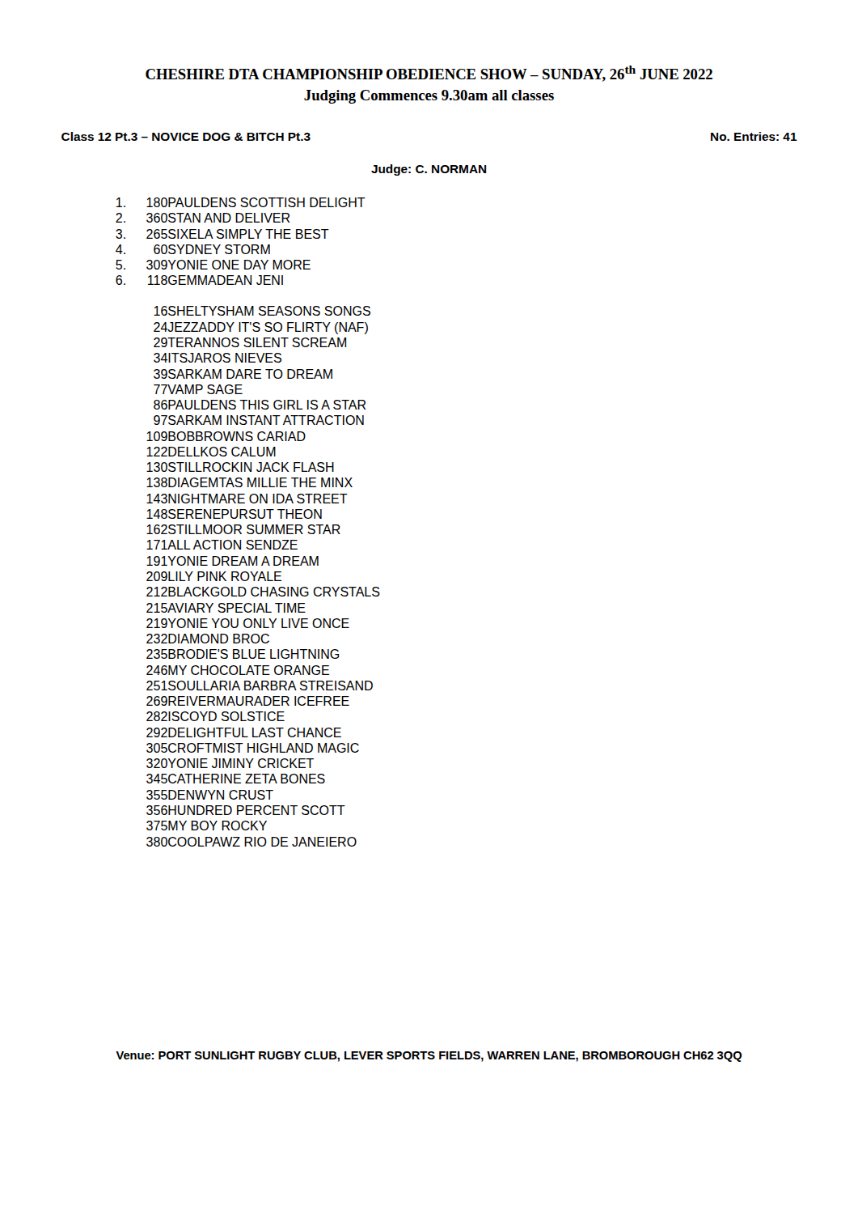CHESHIRE DTA CHAMPIONSHIP OBEDIENCE SHOW – SUNDAY, 26th JUNE 2022
Judging Commences 9.30am all classes
Class 12 Pt.3 – NOVICE DOG & BITCH Pt.3 No. Entries: 41
Judge: C. NORMAN
| 1. | 180 | PAULDENS SCOTTISH DELIGHT |
| 2. | 360 | STAN AND DELIVER |
| 3. | 265 | SIXELA SIMPLY THE BEST |
| 4. | 60 | SYDNEY STORM |
| 5. | 309 | YONIE ONE DAY MORE |
| 6. | 118 | GEMMADEAN JENI |
| | 16 | SHELTYSHAM SEASONS SONGS |
| | 24 | JEZZADDY IT'S SO FLIRTY (NAF) |
| | 29 | TERANNOS SILENT SCREAM |
| | 34 | ITSJAROS NIEVES |
| | 39 | SARKAM DARE TO DREAM |
| | 77 | VAMP SAGE |
| | 86 | PAULDENS THIS GIRL IS A STAR |
| | 97 | SARKAM INSTANT ATTRACTION |
| | 109 | BOBBROWNS CARIAD |
| | 122 | DELLKOS CALUM |
| | 130 | STILLROCKIN JACK FLASH |
| | 138 | DIAGEMTAS MILLIE THE MINX |
| | 143 | NIGHTMARE ON IDA STREET |
| | 148 | SERENEPURSUT THEON |
| | 162 | STILLMOOR SUMMER STAR |
| | 171 | ALL ACTION SENDZE |
| | 191 | YONIE DREAM A DREAM |
| | 209 | LILY PINK ROYALE |
| | 212 | BLACKGOLD CHASING CRYSTALS |
| | 215 | AVIARY SPECIAL TIME |
| | 219 | YONIE YOU ONLY LIVE ONCE |
| | 232 | DIAMOND BROC |
| | 235 | BRODIE'S BLUE LIGHTNING |
| | 246 | MY CHOCOLATE ORANGE |
| | 251 | SOULLARIA BARBRA STREISAND |
| | 269 | REIVERMAURADER ICEFREE |
| | 282 | ISCOYD SOLSTICE |
| | 292 | DELIGHTFUL LAST CHANCE |
| | 305 | CROFTMIST HIGHLAND MAGIC |
| | 320 | YONIE JIMINY CRICKET |
| | 345 | CATHERINE ZETA BONES |
| | 355 | DENWYN CRUST |
| | 356 | HUNDRED PERCENT SCOTT |
| | 375 | MY BOY ROCKY |
| | 380 | COOLPAWZ RIO DE JANEIERO |
Venue: PORT SUNLIGHT RUGBY CLUB, LEVER SPORTS FIELDS, WARREN LANE, BROMBOROUGH CH62 3QQ